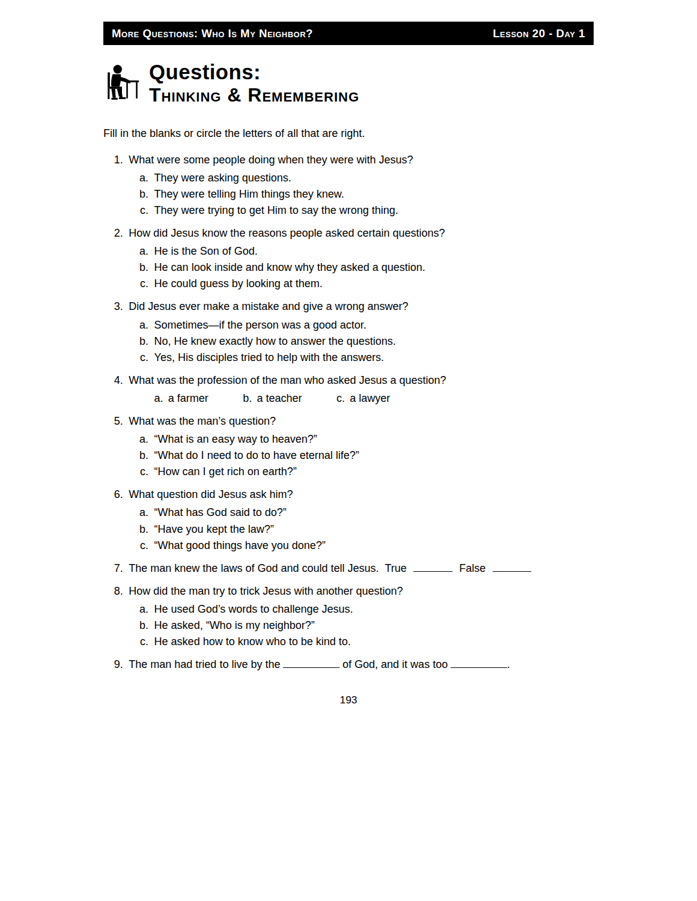More Questions: Who Is My Neighbor? Lesson 20 - Day 1
Questions:
Thinking & Remembering
Fill in the blanks or circle the letters of all that are right.
What were some people doing when they were with Jesus?
They were asking questions.
They were telling Him things they knew.
They were trying to get Him to say the wrong thing.
How did Jesus know the reasons people asked certain questions?
He is the Son of God.
He can look inside and know why they asked a question.
He could guess by looking at them.
Did Jesus ever make a mistake and give a wrong answer?
Sometimes—if the person was a good actor.
No, He knew exactly how to answer the questions.
Yes, His disciples tried to help with the answers.
What was the profession of the man who asked Jesus a question?
a. a farmer b. a teacher c. a lawyer
What was the man’s question?
“What is an easy way to heaven?”
“What do I need to do to have eternal life?”
“How can I get rich on earth?”
What question did Jesus ask him?
“What has God said to do?”
“Have you kept the law?”
“What good things have you done?”
The man knew the laws of God and could tell Jesus. True False
How did the man try to trick Jesus with another question?
He used God’s words to challenge Jesus.
He asked, “Who is my neighbor?”
He asked how to know who to be kind to.
The man had tried to live by the of God, and it was too .
193